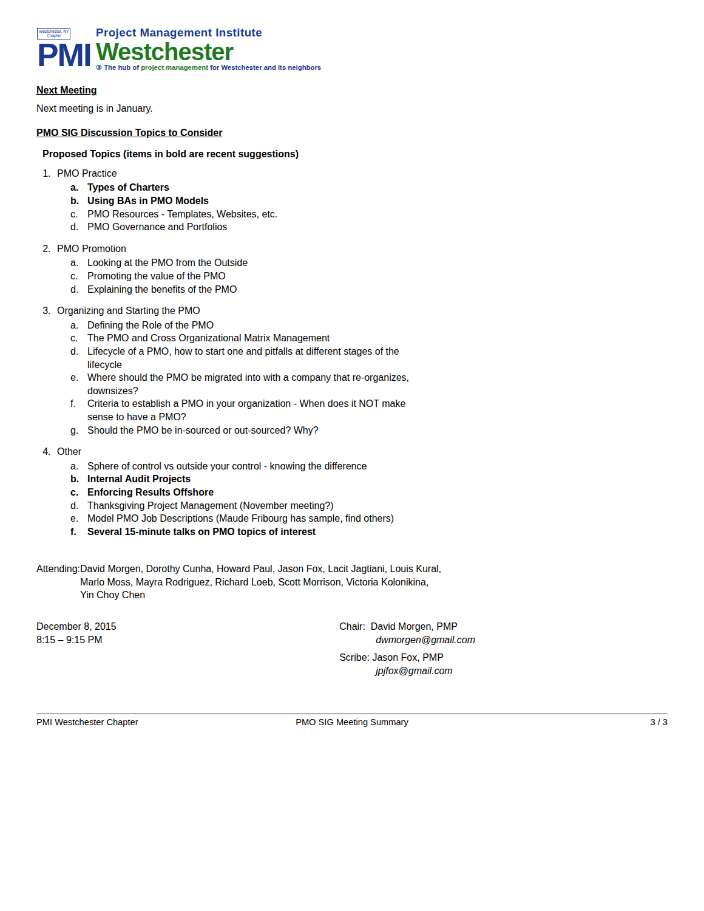| Westchester, NY Chapter PMI | Project Management Institute Westchester ③ The hub of project management for Westchester and its neighbors |
Next Meeting
Next meeting is in January.
PMO SIG Discussion Topics to Consider
Proposed Topics (items in bold are recent suggestions)
PMO Practice
a. Types of Charters
b. Using BAs in PMO Models
c. PMO Resources - Templates, Websites, etc.
d. PMO Governance and Portfolios
PMO Promotion
a. Looking at the PMO from the Outside
c. Promoting the value of the PMO
d. Explaining the benefits of the PMO
Organizing and Starting the PMO
a. Defining the Role of the PMO
c. The PMO and Cross Organizational Matrix Management
d. Lifecycle of a PMO, how to start one and pitfalls at different stages of thelifecycle
e. Where should the PMO be migrated into with a company that re-organizes,downsizes?
f. Criteria to establish a PMO in your organization - When does it NOT makesense to have a PMO?
g. Should the PMO be in-sourced or out-sourced? Why?
Other
a. Sphere of control vs outside your control - knowing the difference
b. Internal Audit Projects
c. Enforcing Results Offshore
d. Thanksgiving Project Management (November meeting?)
e. Model PMO Job Descriptions (Maude Fribourg has sample, find others)
f. Several 15-minute talks on PMO topics of interest
| Attending: | David Morgen, Dorothy Cunha, Howard Paul, Jason Fox, Lacit Jagtiani, Louis Kural, Marlo Moss, Mayra Rodriguez, Richard Loeb, Scott Morrison, Victoria Kolonikina, Yin Choy Chen |
| December 8, 2015 8:15 – 9:15 PM | Chair: David Morgen, PMP dwmorgen@gmail.com Scribe: Jason Fox, PMP jpjfox@gmail.com |
| PMI Westchester Chapter | PMO SIG Meeting Summary | 3 / 3 |